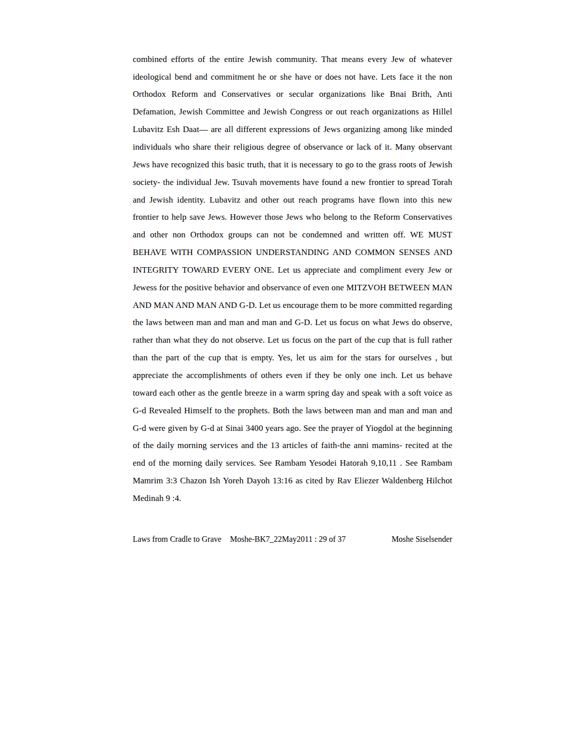combined efforts of the entire Jewish community. That means every Jew of whatever ideological bend and commitment he or she have or does not have. Lets face it the non Orthodox Reform and Conservatives or secular organizations like Bnai Brith, Anti Defamation, Jewish Committee and Jewish Congress or out reach organizations as Hillel Lubavitz Esh Daat— are all different expressions of Jews organizing among like minded individuals who share their religious degree of observance or lack of it. Many observant Jews have recognized this basic truth, that it is necessary to go to the grass roots of Jewish society- the individual Jew. Tsuvah movements have found a new frontier to spread Torah and Jewish identity. Lubavitz and other out reach programs have flown into this new frontier to help save Jews. However those Jews who belong to the Reform Conservatives and other non Orthodox groups can not be condemned and written off. We must behave with compassion understanding and common senses and integrity toward every one. Let us appreciate and compliment every Jew or Jewess for the positive behavior and observance of even one Mitzvoh between man and man and man and G-d. Let us encourage them to be more committed regarding the laws between man and man and man and G-D. Let us focus on what Jews do observe, rather than what they do not observe. Let us focus on the part of the cup that is full rather than the part of the cup that is empty. Yes, let us aim for the stars for ourselves , but appreciate the accomplishments of others even if they be only one inch. Let us behave toward each other as the gentle breeze in a warm spring day and speak with a soft voice as G-d Revealed Himself to the prophets. Both the laws between man and man and man and G-d were given by G-d at Sinai 3400 years ago. See the prayer of Yiogdol at the beginning of the daily morning services and the 13 articles of faith-the anni mamins- recited at the end of the morning daily services. See Rambam Yesodei Hatorah 9,10,11 . See Rambam Mamrim 3:3 Chazon Ish Yoreh Dayoh 13:16 as cited by Rav Eliezer Waldenberg Hilchot Medinah 9 :4.
Laws from Cradle to Grave Moshe-BK7_22May2011 : 29 of 37 Moshe Siselsender